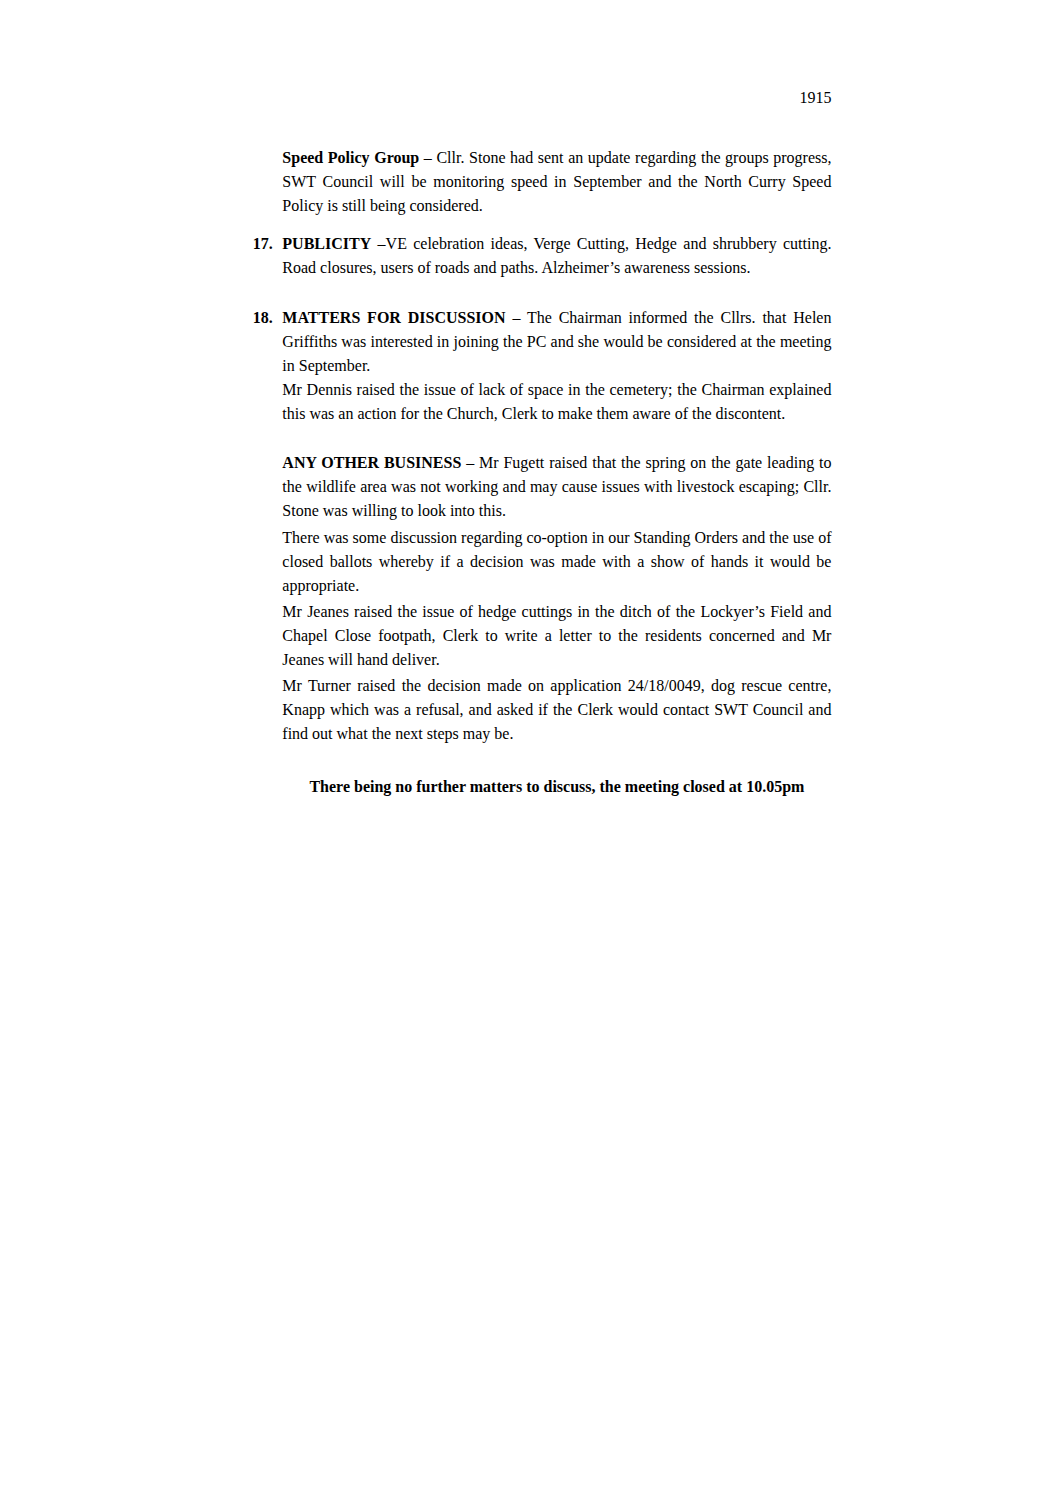1915
Speed Policy Group – Cllr. Stone had sent an update regarding the groups progress, SWT Council will be monitoring speed in September and the North Curry Speed Policy is still being considered.
17. PUBLICITY –VE celebration ideas, Verge Cutting, Hedge and shrubbery cutting. Road closures, users of roads and paths. Alzheimer’s awareness sessions.
18. MATTERS FOR DISCUSSION – The Chairman informed the Cllrs. that Helen Griffiths was interested in joining the PC and she would be considered at the meeting in September.
Mr Dennis raised the issue of lack of space in the cemetery; the Chairman explained this was an action for the Church, Clerk to make them aware of the discontent.
ANY OTHER BUSINESS – Mr Fugett raised that the spring on the gate leading to the wildlife area was not working and may cause issues with livestock escaping; Cllr. Stone was willing to look into this.
There was some discussion regarding co-option in our Standing Orders and the use of closed ballots whereby if a decision was made with a show of hands it would be appropriate.
Mr Jeanes raised the issue of hedge cuttings in the ditch of the Lockyer’s Field and Chapel Close footpath, Clerk to write a letter to the residents concerned and Mr Jeanes will hand deliver.
Mr Turner raised the decision made on application 24/18/0049, dog rescue centre, Knapp which was a refusal, and asked if the Clerk would contact SWT Council and find out what the next steps may be.
There being no further matters to discuss, the meeting closed at 10.05pm